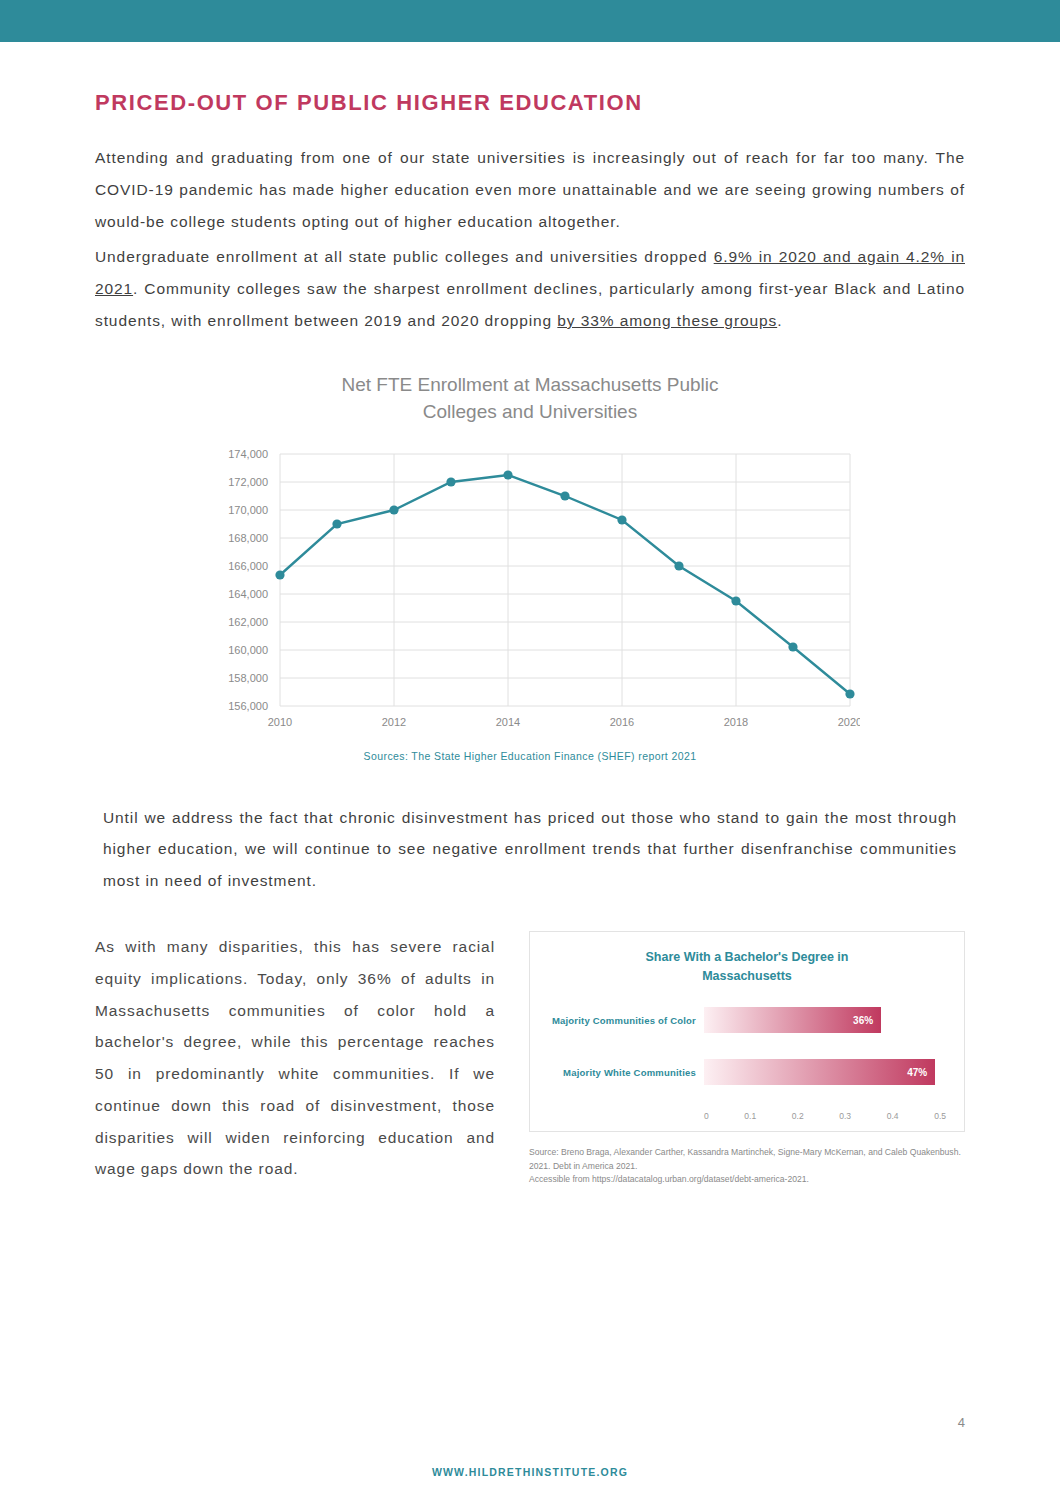Priced-Out of Public Higher Education
Attending and graduating from one of our state universities is increasingly out of reach for far too many. The COVID-19 pandemic has made higher education even more unattainable and we are seeing growing numbers of would-be college students opting out of higher education altogether.
Undergraduate enrollment at all state public colleges and universities dropped 6.9% in 2020 and again 4.2% in 2021. Community colleges saw the sharpest enrollment declines, particularly among first-year Black and Latino students, with enrollment between 2019 and 2020 dropping by 33% among these groups.
Net FTE Enrollment at Massachusetts Public
Colleges and Universities
174,000 172,000 170,000 168,000 166,000 164,000 162,000 160,000 158,000 156,000 2010 2012 2014 2016 2018 2020
Sources: The State Higher Education Finance (SHEF) report 2021
Until we address the fact that chronic disinvestment has priced out those who stand to gain the most through higher education, we will continue to see negative enrollment trends that further disenfranchise communities most in need of investment.
As with many disparities, this has severe racial equity implications. Today, only 36% of adults in Massachusetts communities of color hold a bachelor's degree, while this percentage reaches 50 in predominantly white communities. If we continue down this road of disinvestment, those disparities will widen reinforcing education and wage gaps down the road.
Share With a Bachelor's Degree in
Massachusetts
Majority Communities of Color
36%
Majority White Communities
47%
0 0.1 0.2 0.3 0.4 0.5
Source: Breno Braga, Alexander Carther, Kassandra Martinchek, Signe-Mary McKernan, and Caleb Quakenbush. 2021. Debt in America 2021.
Accessible from https://datacatalog.urban.org/dataset/debt-america-2021.
4
WWW.HILDRETHINSTITUTE.ORG